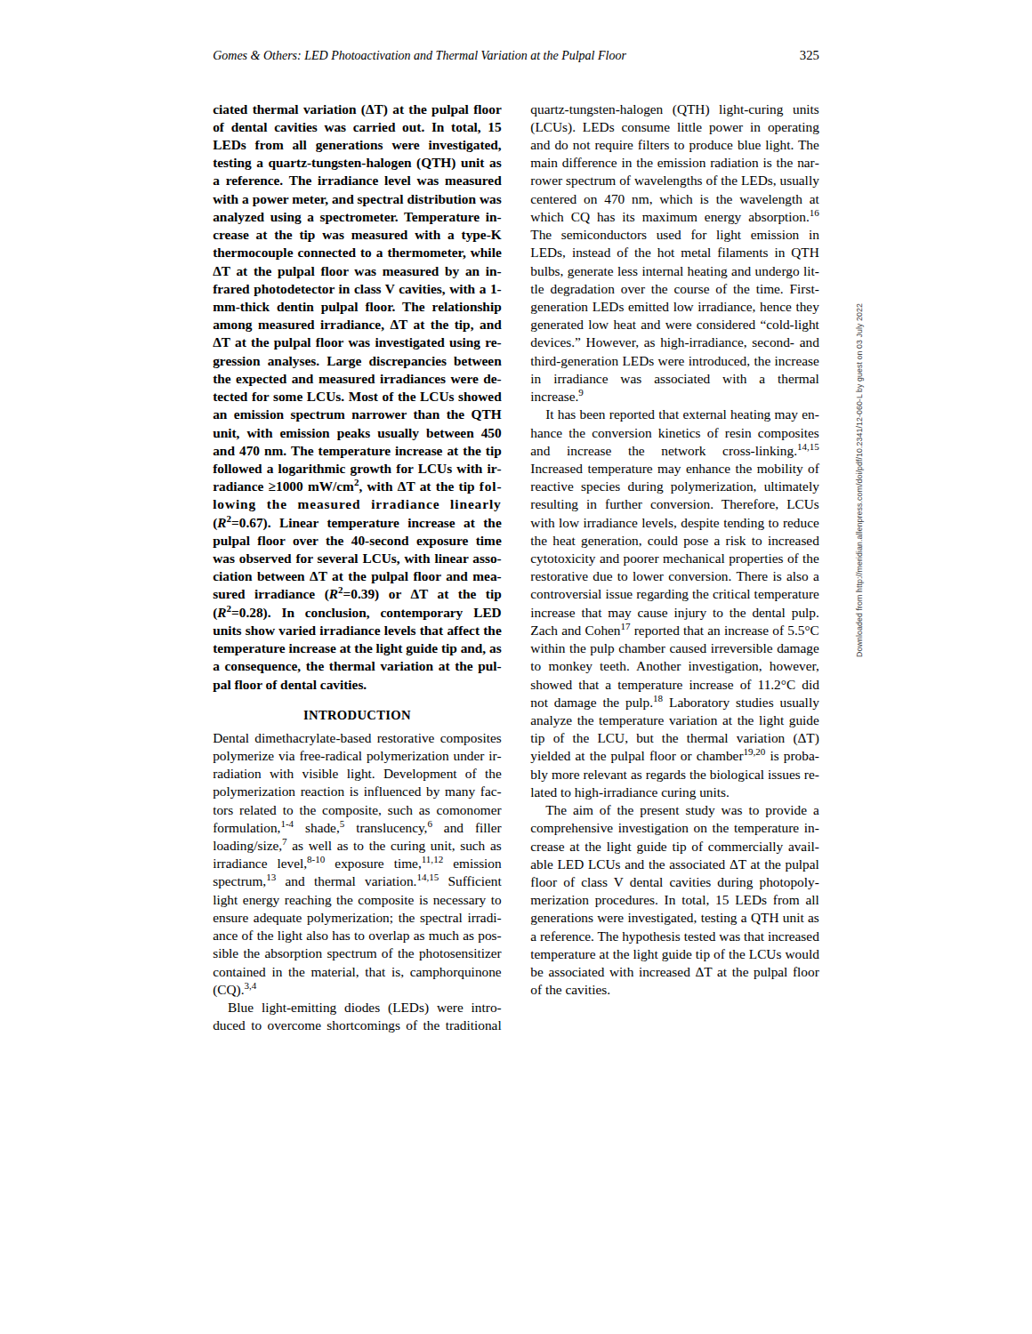Gomes & Others: LED Photoactivation and Thermal Variation at the Pulpal Floor 325
Downloaded from http://meridian.allenpress.com/doi/pdf/10.2341/12-060-L by guest on 03 July 2022
ciated thermal variation (ΔT) at the pulpal floor of dental cavities was carried out. In total, 15 LEDs from all generations were investigated, testing a quartz-tungsten-halogen (QTH) unit as a reference. The irradiance level was measured with a power meter, and spectral distribution was analyzed using a spectrometer. Temperature increase at the tip was measured with a type-K thermocouple connected to a thermometer, while ΔT at the pulpal floor was measured by an infrared photodetector in class V cavities, with a 1-mm-thick dentin pulpal floor. The relationship among measured irradiance, ΔT at the tip, and ΔT at the pulpal floor was investigated using regression analyses. Large discrepancies between the expected and measured irradiances were detected for some LCUs. Most of the LCUs showed an emission spectrum narrower than the QTH unit, with emission peaks usually between 450 and 470 nm. The temperature increase at the tip followed a logarithmic growth for LCUs with irradiance ≥1000 mW/cm2, with ΔT at the tip following the measured irradiance linearly (R2=0.67). Linear temperature increase at the pulpal floor over the 40-second exposure time was observed for several LCUs, with linear association between ΔT at the pulpal floor and measured irradiance (R2=0.39) or ΔT at the tip (R2=0.28). In conclusion, contemporary LED units show varied irradiance levels that affect the temperature increase at the light guide tip and, as a consequence, the thermal variation at the pulpal floor of dental cavities.
INTRODUCTION
Dental dimethacrylate-based restorative composites polymerize via free-radical polymerization under irradiation with visible light. Development of the polymerization reaction is influenced by many factors related to the composite, such as comonomer formulation,1-4 shade,5 translucency,6 and filler loading/size,7 as well as to the curing unit, such as irradiance level,8-10 exposure time,11,12 emission spectrum,13 and thermal variation.14,15 Sufficient light energy reaching the composite is necessary to ensure adequate polymerization; the spectral irradiance of the light also has to overlap as much as possible the absorption spectrum of the photosensitizer contained in the material, that is, camphorquinone (CQ).3,4
Blue light-emitting diodes (LEDs) were introduced to overcome shortcomings of the traditional quartz-tungsten-halogen (QTH) light-curing units (LCUs). LEDs consume little power in operating and do not require filters to produce blue light. The main difference in the emission radiation is the narrower spectrum of wavelengths of the LEDs, usually centered on 470 nm, which is the wavelength at which CQ has its maximum energy absorption.16 The semiconductors used for light emission in LEDs, instead of the hot metal filaments in QTH bulbs, generate less internal heating and undergo little degradation over the course of the time. First-generation LEDs emitted low irradiance, hence they generated low heat and were considered “cold-light devices.” However, as high-irradiance, second- and third-generation LEDs were introduced, the increase in irradiance was associated with a thermal increase.9
It has been reported that external heating may enhance the conversion kinetics of resin composites and increase the network cross-linking.14,15 Increased temperature may enhance the mobility of reactive species during polymerization, ultimately resulting in further conversion. Therefore, LCUs with low irradiance levels, despite tending to reduce the heat generation, could pose a risk to increased cytotoxicity and poorer mechanical properties of the restorative due to lower conversion. There is also a controversial issue regarding the critical temperature increase that may cause injury to the dental pulp. Zach and Cohen17 reported that an increase of 5.5°C within the pulp chamber caused irreversible damage to monkey teeth. Another investigation, however, showed that a temperature increase of 11.2°C did not damage the pulp.18 Laboratory studies usually analyze the temperature variation at the light guide tip of the LCU, but the thermal variation (ΔT) yielded at the pulpal floor or chamber19,20 is probably more relevant as regards the biological issues related to high-irradiance curing units.
The aim of the present study was to provide a comprehensive investigation on the temperature increase at the light guide tip of commercially available LED LCUs and the associated ΔT at the pulpal floor of class V dental cavities during photopolymerization procedures. In total, 15 LEDs from all generations were investigated, testing a QTH unit as a reference. The hypothesis tested was that increased temperature at the light guide tip of the LCUs would be associated with increased ΔT at the pulpal floor of the cavities.